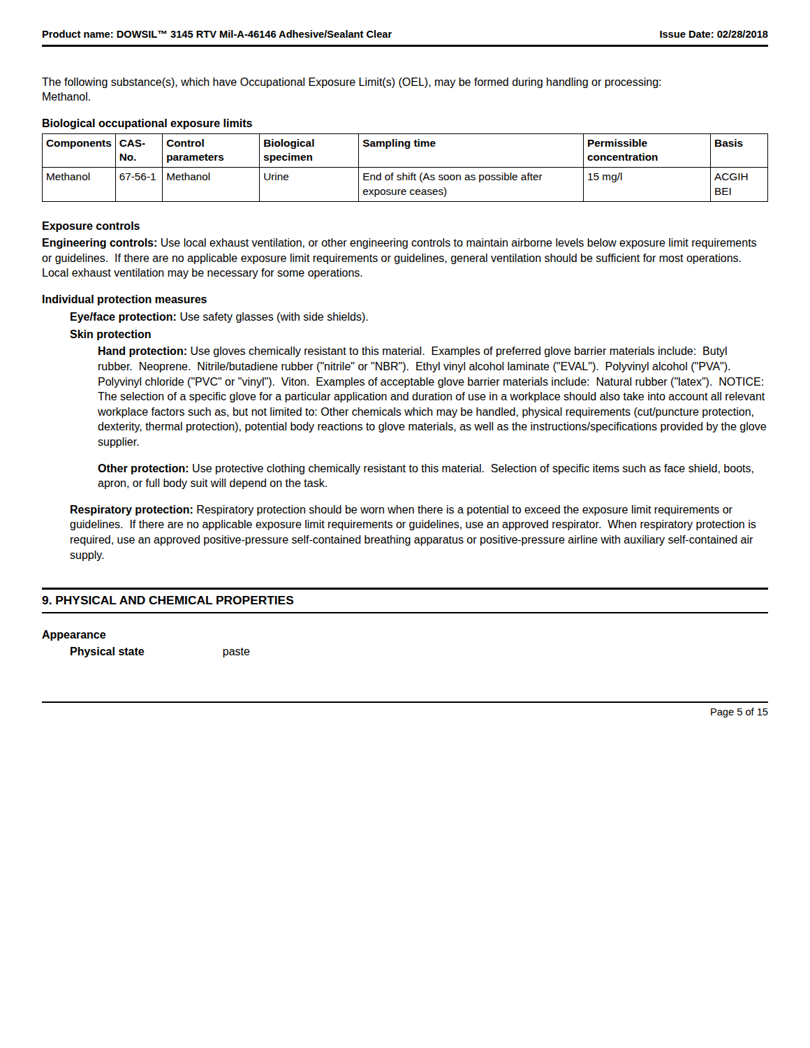Product name: DOWSIL™ 3145 RTV Mil-A-46146 Adhesive/Sealant Clear
Issue Date: 02/28/2018
The following substance(s), which have Occupational Exposure Limit(s) (OEL), may be formed during handling or processing:
Methanol.
Biological occupational exposure limits
| Components | CAS-No. | Control parameters | Biological specimen | Sampling time | Permissible concentration | Basis |
| --- | --- | --- | --- | --- | --- | --- |
| Methanol | 67-56-1 | Methanol | Urine | End of shift (As soon as possible after exposure ceases) | 15 mg/l | ACGIH BEI |
Exposure controls
Engineering controls: Use local exhaust ventilation, or other engineering controls to maintain airborne levels below exposure limit requirements or guidelines. If there are no applicable exposure limit requirements or guidelines, general ventilation should be sufficient for most operations. Local exhaust ventilation may be necessary for some operations.
Individual protection measures
Eye/face protection: Use safety glasses (with side shields).
Skin protection
Hand protection: Use gloves chemically resistant to this material. Examples of preferred glove barrier materials include: Butyl rubber. Neoprene. Nitrile/butadiene rubber ("nitrile" or "NBR"). Ethyl vinyl alcohol laminate ("EVAL"). Polyvinyl alcohol ("PVA"). Polyvinyl chloride ("PVC" or "vinyl"). Viton. Examples of acceptable glove barrier materials include: Natural rubber ("latex"). NOTICE: The selection of a specific glove for a particular application and duration of use in a workplace should also take into account all relevant workplace factors such as, but not limited to: Other chemicals which may be handled, physical requirements (cut/puncture protection, dexterity, thermal protection), potential body reactions to glove materials, as well as the instructions/specifications provided by the glove supplier.
Other protection: Use protective clothing chemically resistant to this material. Selection of specific items such as face shield, boots, apron, or full body suit will depend on the task.
Respiratory protection: Respiratory protection should be worn when there is a potential to exceed the exposure limit requirements or guidelines. If there are no applicable exposure limit requirements or guidelines, use an approved respirator. When respiratory protection is required, use an approved positive-pressure self-contained breathing apparatus or positive-pressure airline with auxiliary self-contained air supply.
9. PHYSICAL AND CHEMICAL PROPERTIES
Appearance
Physical state       paste
Page 5 of 15